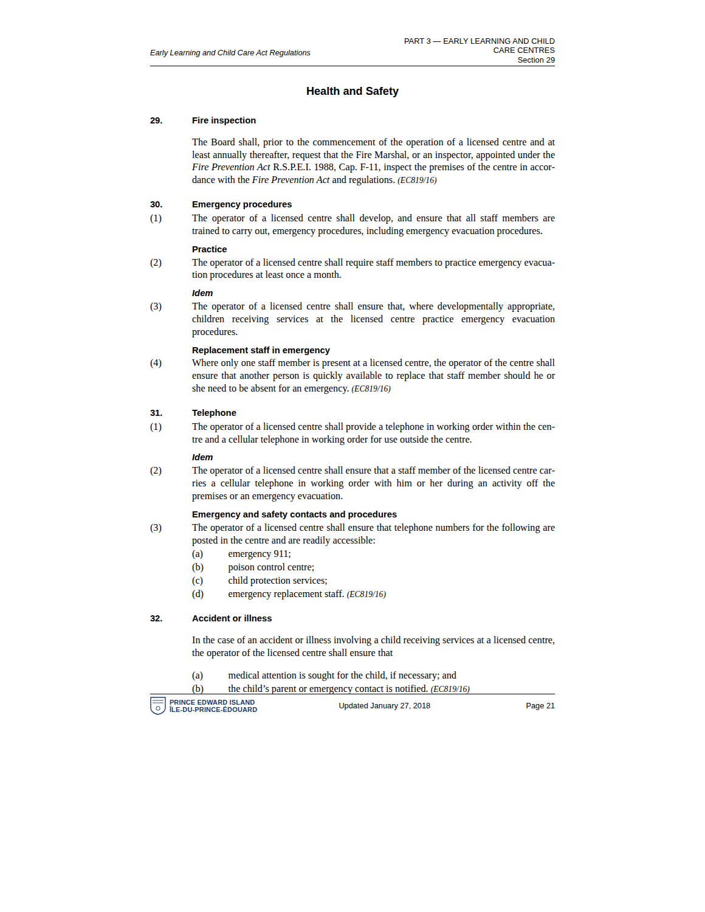Early Learning and Child Care Act Regulations
PART 3 — EARLY LEARNING AND CHILD
CARE CENTRES
Section 29
Health and Safety
29.
Fire inspection
The Board shall, prior to the commencement of the operation of a licensed centre and at least annually thereafter, request that the Fire Marshal, or an inspector, appointed under the Fire Prevention Act R.S.P.E.I. 1988, Cap. F-11, inspect the premises of the centre in accordance with the Fire Prevention Act and regulations. (EC819/16)
30.
Emergency procedures
(1)
The operator of a licensed centre shall develop, and ensure that all staff members are trained to carry out, emergency procedures, including emergency evacuation procedures.
Practice
(2)
The operator of a licensed centre shall require staff members to practice emergency evacuation procedures at least once a month.
Idem
(3)
The operator of a licensed centre shall ensure that, where developmentally appropriate, children receiving services at the licensed centre practice emergency evacuation procedures.
Replacement staff in emergency
(4)
Where only one staff member is present at a licensed centre, the operator of the centre shall ensure that another person is quickly available to replace that staff member should he or she need to be absent for an emergency. (EC819/16)
31.
Telephone
(1)
The operator of a licensed centre shall provide a telephone in working order within the centre and a cellular telephone in working order for use outside the centre.
Idem
(2)
The operator of a licensed centre shall ensure that a staff member of the licensed centre carries a cellular telephone in working order with him or her during an activity off the premises or an emergency evacuation.
Emergency and safety contacts and procedures
(3)
The operator of a licensed centre shall ensure that telephone numbers for the following are posted in the centre and are readily accessible:
(a)
emergency 911;
(b)
poison control centre;
(c)
child protection services;
(d)
emergency replacement staff. (EC819/16)
32.
Accident or illness
In the case of an accident or illness involving a child receiving services at a licensed centre, the operator of the licensed centre shall ensure that
(a)
medical attention is sought for the child, if necessary; and
(b)
the child’s parent or emergency contact is notified. (EC819/16)
PRINCE EDWARD ISLAND
ÎLE-DU-PRINCE-ÉDOUARD
Updated January 27, 2018
Page 21